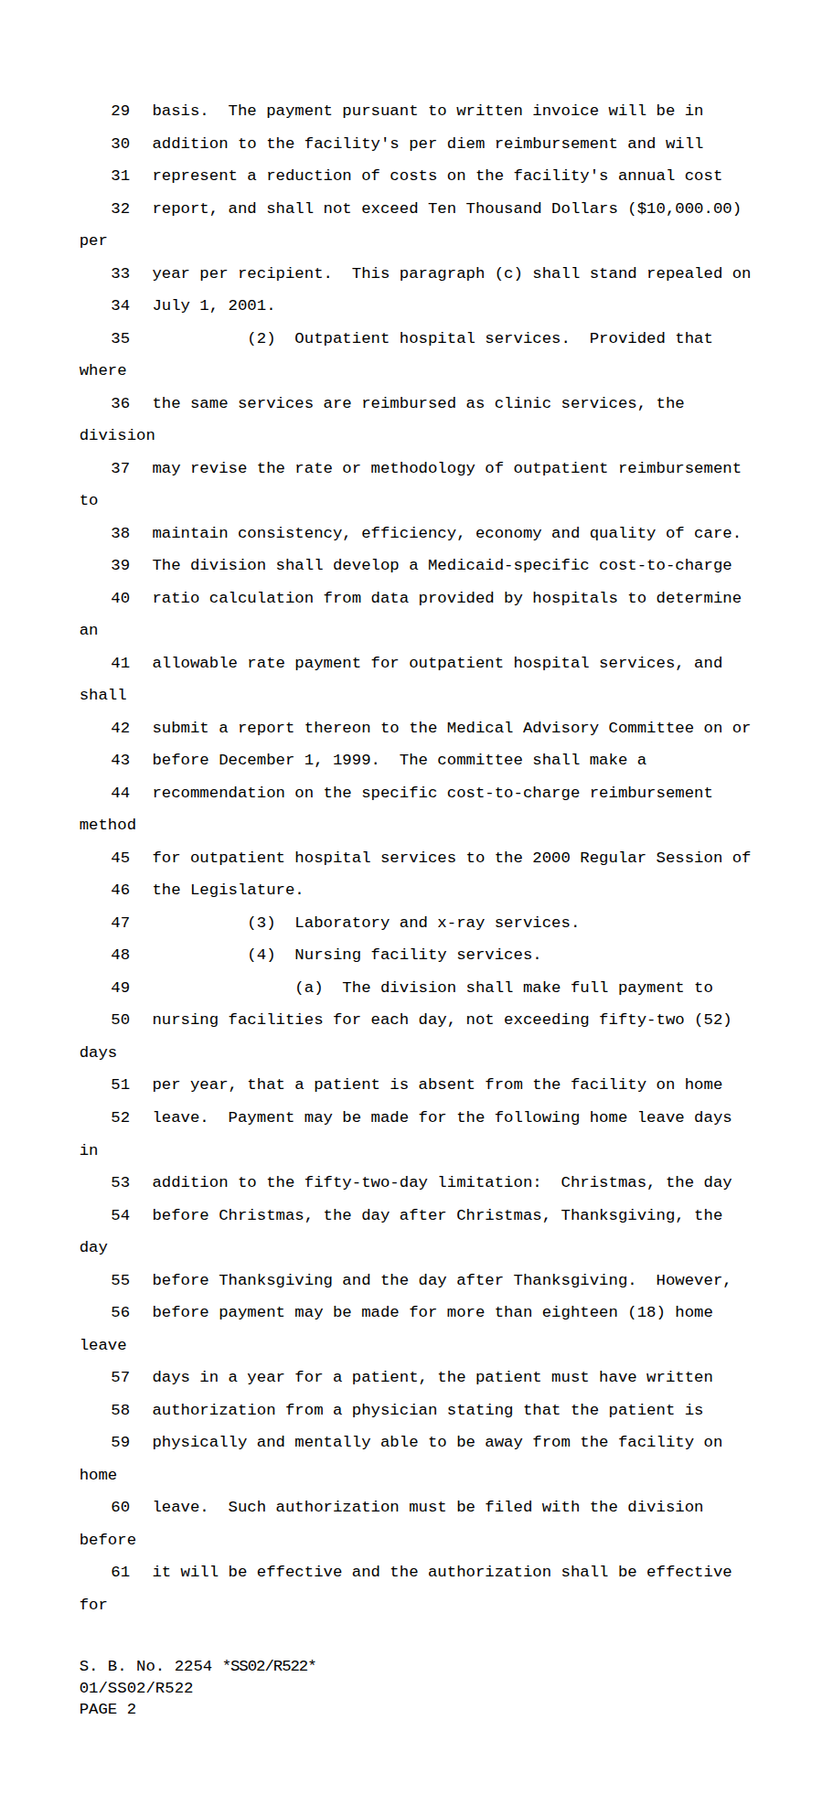29basis. The payment pursuant to written invoice will be in
30addition to the facility's per diem reimbursement and will
31represent a reduction of costs on the facility's annual cost
32report, and shall not exceed Ten Thousand Dollars ($10,000.00) per
33year per recipient. This paragraph (c) shall stand repealed on
34 July 1, 2001.
35 (2) Outpatient hospital services. Provided that where
36the same services are reimbursed as clinic services, the division
37may revise the rate or methodology of outpatient reimbursement to
38maintain consistency, efficiency, economy and quality of care.
39 The division shall develop a Medicaid-specific cost-to-charge
40ratio calculation from data provided by hospitals to determine an
41allowable rate payment for outpatient hospital services, and shall
42submit a report thereon to the Medical Advisory Committee on or
43before December 1, 1999. The committee shall make a
44recommendation on the specific cost-to-charge reimbursement method
45for outpatient hospital services to the 2000 Regular Session of
46the Legislature.
47 (3) Laboratory and x-ray services.
48 (4) Nursing facility services.
49 (a) The division shall make full payment to
50nursing facilities for each day, not exceeding fifty-two (52) days
51per year, that a patient is absent from the facility on home
52leave. Payment may be made for the following home leave days in
53addition to the fifty-two-day limitation: Christmas, the day
54before Christmas, the day after Christmas, Thanksgiving, the day
55before Thanksgiving and the day after Thanksgiving. However,
56before payment may be made for more than eighteen (18) home leave
57days in a year for a patient, the patient must have written
58authorization from a physician stating that the patient is
59physically and mentally able to be away from the facility on home
60leave. Such authorization must be filed with the division before
61it will be effective and the authorization shall be effective for
S. B. No. 2254 *SS02/R522*
01/SS02/R522
PAGE 2